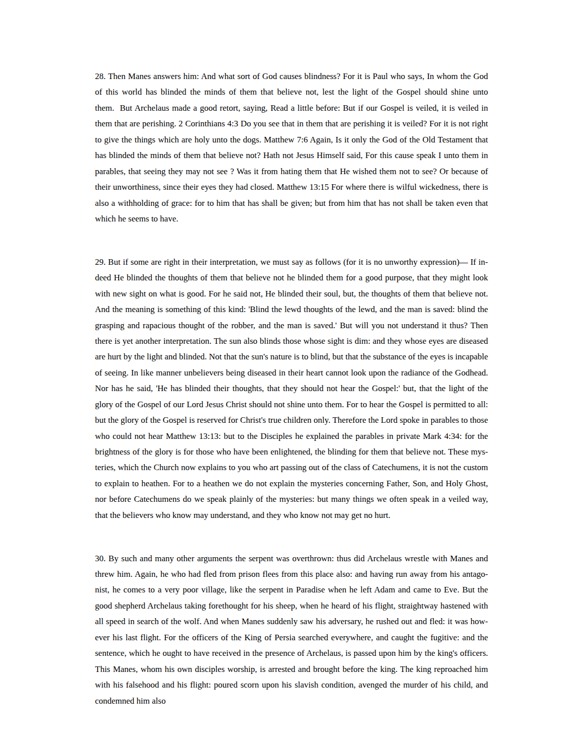28. Then Manes answers him: And what sort of God causes blindness? For it is Paul who says, In whom the God of this world has blinded the minds of them that believe not, lest the light of the Gospel should shine unto them. But Archelaus made a good retort, saying, Read a little before: But if our Gospel is veiled, it is veiled in them that are perishing. 2 Corinthians 4:3 Do you see that in them that are perishing it is veiled? For it is not right to give the things which are holy unto the dogs. Matthew 7:6 Again, Is it only the God of the Old Testament that has blinded the minds of them that believe not? Hath not Jesus Himself said, For this cause speak I unto them in parables, that seeing they may not see ? Was it from hating them that He wished them not to see? Or because of their unworthiness, since their eyes they had closed. Matthew 13:15 For where there is wilful wickedness, there is also a withholding of grace: for to him that has shall be given; but from him that has not shall be taken even that which he seems to have.
29. But if some are right in their interpretation, we must say as follows (for it is no unworthy expression)— If indeed He blinded the thoughts of them that believe not he blinded them for a good purpose, that they might look with new sight on what is good. For he said not, He blinded their soul, but, the thoughts of them that believe not. And the meaning is something of this kind: 'Blind the lewd thoughts of the lewd, and the man is saved: blind the grasping and rapacious thought of the robber, and the man is saved.' But will you not understand it thus? Then there is yet another interpretation. The sun also blinds those whose sight is dim: and they whose eyes are diseased are hurt by the light and blinded. Not that the sun's nature is to blind, but that the substance of the eyes is incapable of seeing. In like manner unbelievers being diseased in their heart cannot look upon the radiance of the Godhead. Nor has he said, 'He has blinded their thoughts, that they should not hear the Gospel:' but, that the light of the glory of the Gospel of our Lord Jesus Christ should not shine unto them. For to hear the Gospel is permitted to all: but the glory of the Gospel is reserved for Christ's true children only. Therefore the Lord spoke in parables to those who could not hear Matthew 13:13: but to the Disciples he explained the parables in private Mark 4:34: for the brightness of the glory is for those who have been enlightened, the blinding for them that believe not. These mysteries, which the Church now explains to you who art passing out of the class of Catechumens, it is not the custom to explain to heathen. For to a heathen we do not explain the mysteries concerning Father, Son, and Holy Ghost, nor before Catechumens do we speak plainly of the mysteries: but many things we often speak in a veiled way, that the believers who know may understand, and they who know not may get no hurt.
30. By such and many other arguments the serpent was overthrown: thus did Archelaus wrestle with Manes and threw him. Again, he who had fled from prison flees from this place also: and having run away from his antagonist, he comes to a very poor village, like the serpent in Paradise when he left Adam and came to Eve. But the good shepherd Archelaus taking forethought for his sheep, when he heard of his flight, straightway hastened with all speed in search of the wolf. And when Manes suddenly saw his adversary, he rushed out and fled: it was however his last flight. For the officers of the King of Persia searched everywhere, and caught the fugitive: and the sentence, which he ought to have received in the presence of Archelaus, is passed upon him by the king's officers. This Manes, whom his own disciples worship, is arrested and brought before the king. The king reproached him with his falsehood and his flight: poured scorn upon his slavish condition, avenged the murder of his child, and condemned him also